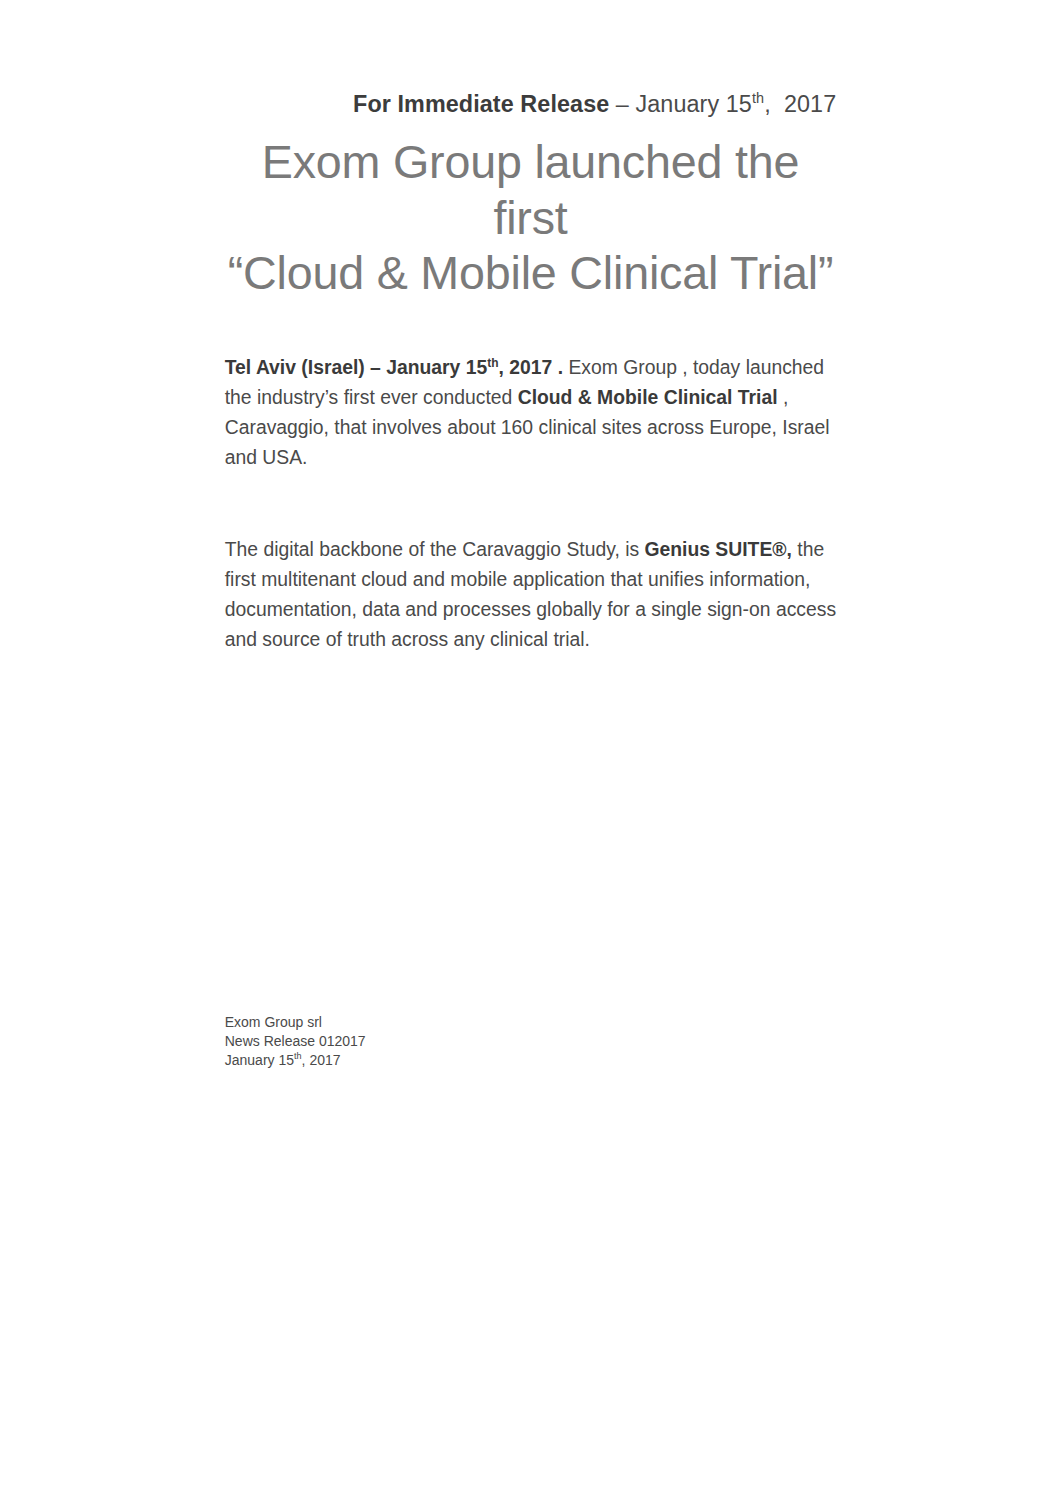For Immediate Release – January 15th, 2017
Exom Group launched the first
“Cloud & Mobile Clinical Trial”
Tel Aviv (Israel) – January 15th, 2017 . Exom Group , today launched the industry’s first ever conducted Cloud & Mobile Clinical Trial , Caravaggio, that involves about 160 clinical sites across Europe, Israel and USA.
The digital backbone of the Caravaggio Study, is Genius SUITE®, the first multitenant cloud and mobile application that unifies information, documentation, data and processes globally for a single sign-on access and source of truth across any clinical trial.
Exom Group srl
News Release 012017
January 15th, 2017